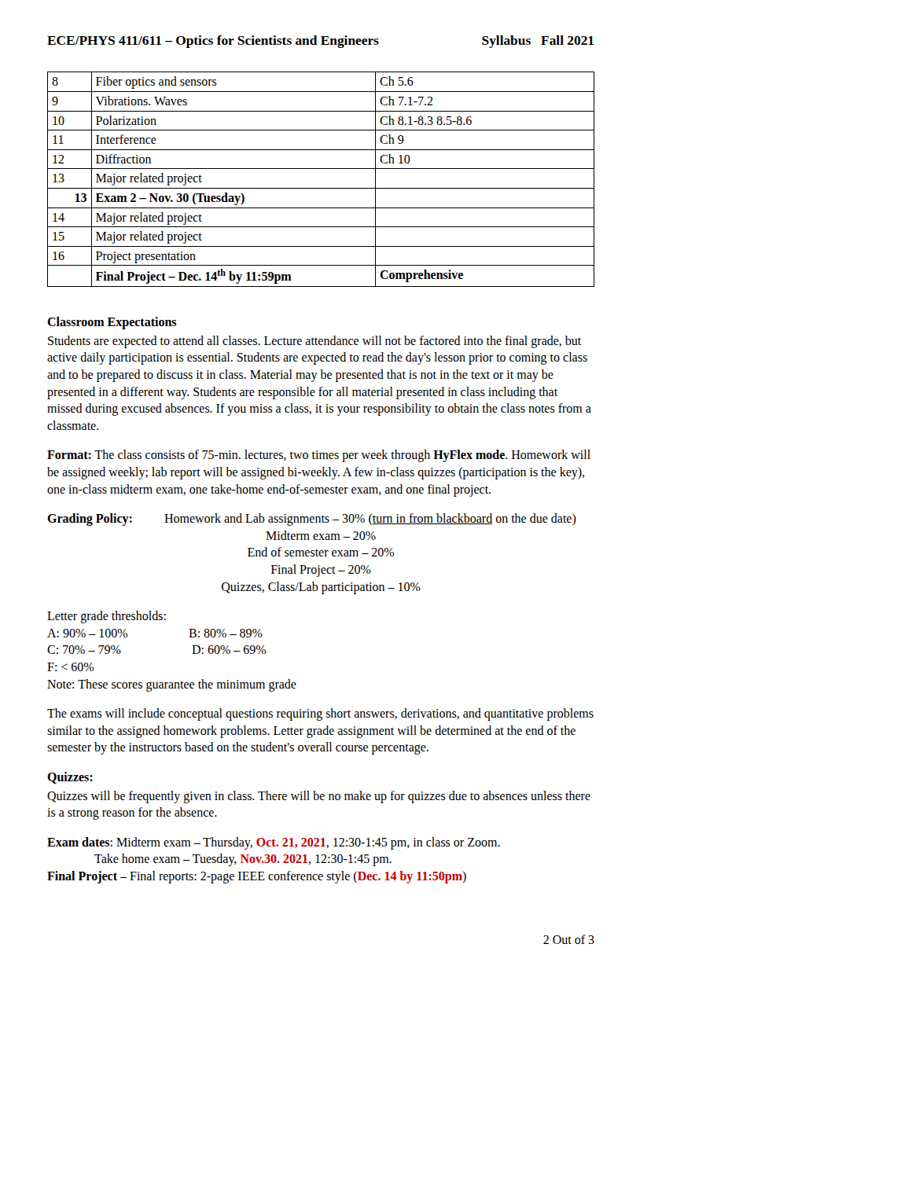ECE/PHYS 411/611 – Optics for Scientists and Engineers Syllabus Fall 2021
| 8 | Fiber optics and sensors | Ch 5.6 |
| 9 | Vibrations. Waves | Ch 7.1-7.2 |
| 10 | Polarization | Ch 8.1-8.3 8.5-8.6 |
| 11 | Interference | Ch 9 |
| 12 | Diffraction | Ch 10 |
| 13 | Major related project | |
| 13 | Exam 2 – Nov. 30 (Tuesday) | |
| 14 | Major related project | |
| 15 | Major related project | |
| 16 | Project presentation | |
| | Final Project – Dec. 14 th by 11:59pm | Comprehensive |
Classroom Expectations
Students are expected to attend all classes. Lecture attendance will not be factored into the final grade, but active daily participation is essential. Students are expected to read the day's lesson prior to coming to class and to be prepared to discuss it in class. Material may be presented that is not in the text or it may be presented in a different way. Students are responsible for all material presented in class including that missed during excused absences. If you miss a class, it is your responsibility to obtain the class notes from a classmate.
Format: The class consists of 75-min. lectures, two times per week through HyFlex mode. Homework will be assigned weekly; lab report will be assigned bi-weekly. A few in-class quizzes (participation is the key), one in-class midterm exam, one take-home end-of-semester exam, and one final project.
Grading Policy: Homework and Lab assignments – 30% (turn in from blackboard on the due date)
Midterm exam – 20%
End of semester exam – 20%
Final Project – 20%
Quizzes, Class/Lab participation – 10%
Letter grade thresholds:
A: 90% – 100% B: 80% – 89%
C: 70% – 79% D: 60% – 69%
F: < 60%
Note: These scores guarantee the minimum grade
The exams will include conceptual questions requiring short answers, derivations, and quantitative problems similar to the assigned homework problems. Letter grade assignment will be determined at the end of the semester by the instructors based on the student's overall course percentage.
Quizzes:
Quizzes will be frequently given in class. There will be no make up for quizzes due to absences unless there is a strong reason for the absence.
Exam dates: Midterm exam – Thursday, Oct. 21, 2021, 12:30-1:45 pm, in class or Zoom.
Take home exam – Tuesday, Nov.30. 2021, 12:30-1:45 pm.
Final Project – Final reports: 2-page IEEE conference style (Dec. 14 by 11:50pm)
2 Out of 3